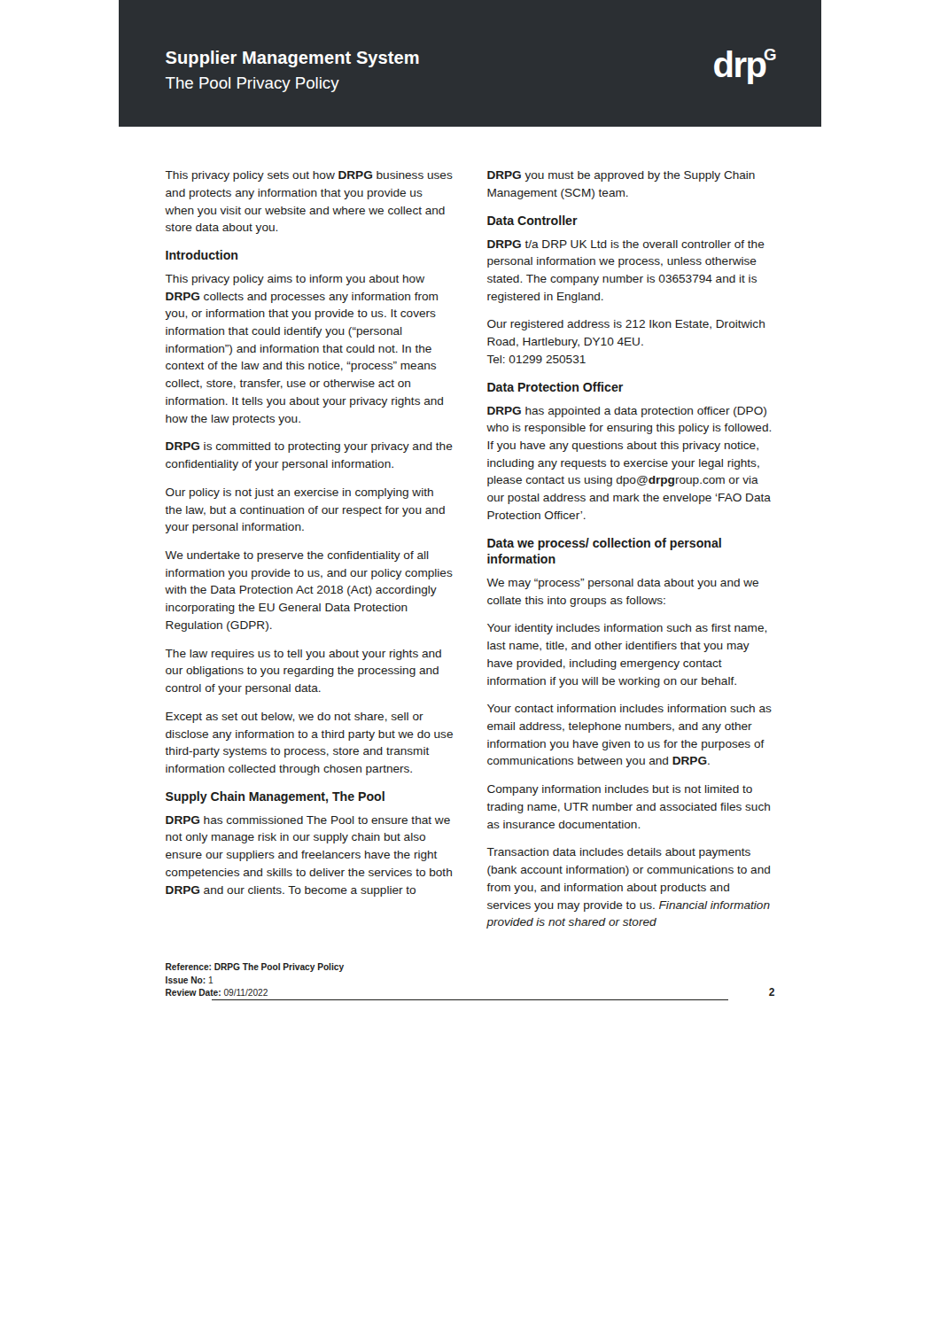Supplier Management System
The Pool Privacy Policy
drpG
This privacy policy sets out how DRPG business uses and protects any information that you provide us when you visit our website and where we collect and store data about you.
Introduction
This privacy policy aims to inform you about how DRPG collects and processes any information from you, or information that you provide to us. It covers information that could identify you (“personal information”) and information that could not. In the context of the law and this notice, “process” means collect, store, transfer, use or otherwise act on information. It tells you about your privacy rights and how the law protects you.
DRPG is committed to protecting your privacy and the confidentiality of your personal information.
Our policy is not just an exercise in complying with the law, but a continuation of our respect for you and your personal information.
We undertake to preserve the confidentiality of all information you provide to us, and our policy complies with the Data Protection Act 2018 (Act) accordingly incorporating the EU General Data Protection Regulation (GDPR).
The law requires us to tell you about your rights and our obligations to you regarding the processing and control of your personal data.
Except as set out below, we do not share, sell or disclose any information to a third party but we do use third-party systems to process, store and transmit information collected through chosen partners.
Supply Chain Management, The Pool
DRPG has commissioned The Pool to ensure that we not only manage risk in our supply chain but also ensure our suppliers and freelancers have the right competencies and skills to deliver the services to both DRPG and our clients. To become a supplier to DRPG you must be approved by the Supply Chain Management (SCM) team.
Data Controller
DRPG t/a DRP UK Ltd is the overall controller of the personal information we process, unless otherwise stated. The company number is 03653794 and it is registered in England.
Our registered address is 212 Ikon Estate, Droitwich Road, Hartlebury, DY10 4EU.
Tel: 01299 250531
Data Protection Officer
DRPG has appointed a data protection officer (DPO) who is responsible for ensuring this policy is followed. If you have any questions about this privacy notice, including any requests to exercise your legal rights, please contact us using dpo@drpgroup.com or via our postal address and mark the envelope ‘FAO Data Protection Officer’.
Data we process/ collection of personal information
We may “process” personal data about you and we collate this into groups as follows:
Your identity includes information such as first name, last name, title, and other identifiers that you may have provided, including emergency contact information if you will be working on our behalf.
Your contact information includes information such as email address, telephone numbers, and any other information you have given to us for the purposes of communications between you and DRPG.
Company information includes but is not limited to trading name, UTR number and associated files such as insurance documentation.
Transaction data includes details about payments (bank account information) or communications to and from you, and information about products and services you may provide to us. Financial information provided is not shared or stored
Reference: DRPG The Pool Privacy Policy
Issue No: 1
Review Date: 09/11/2022
2